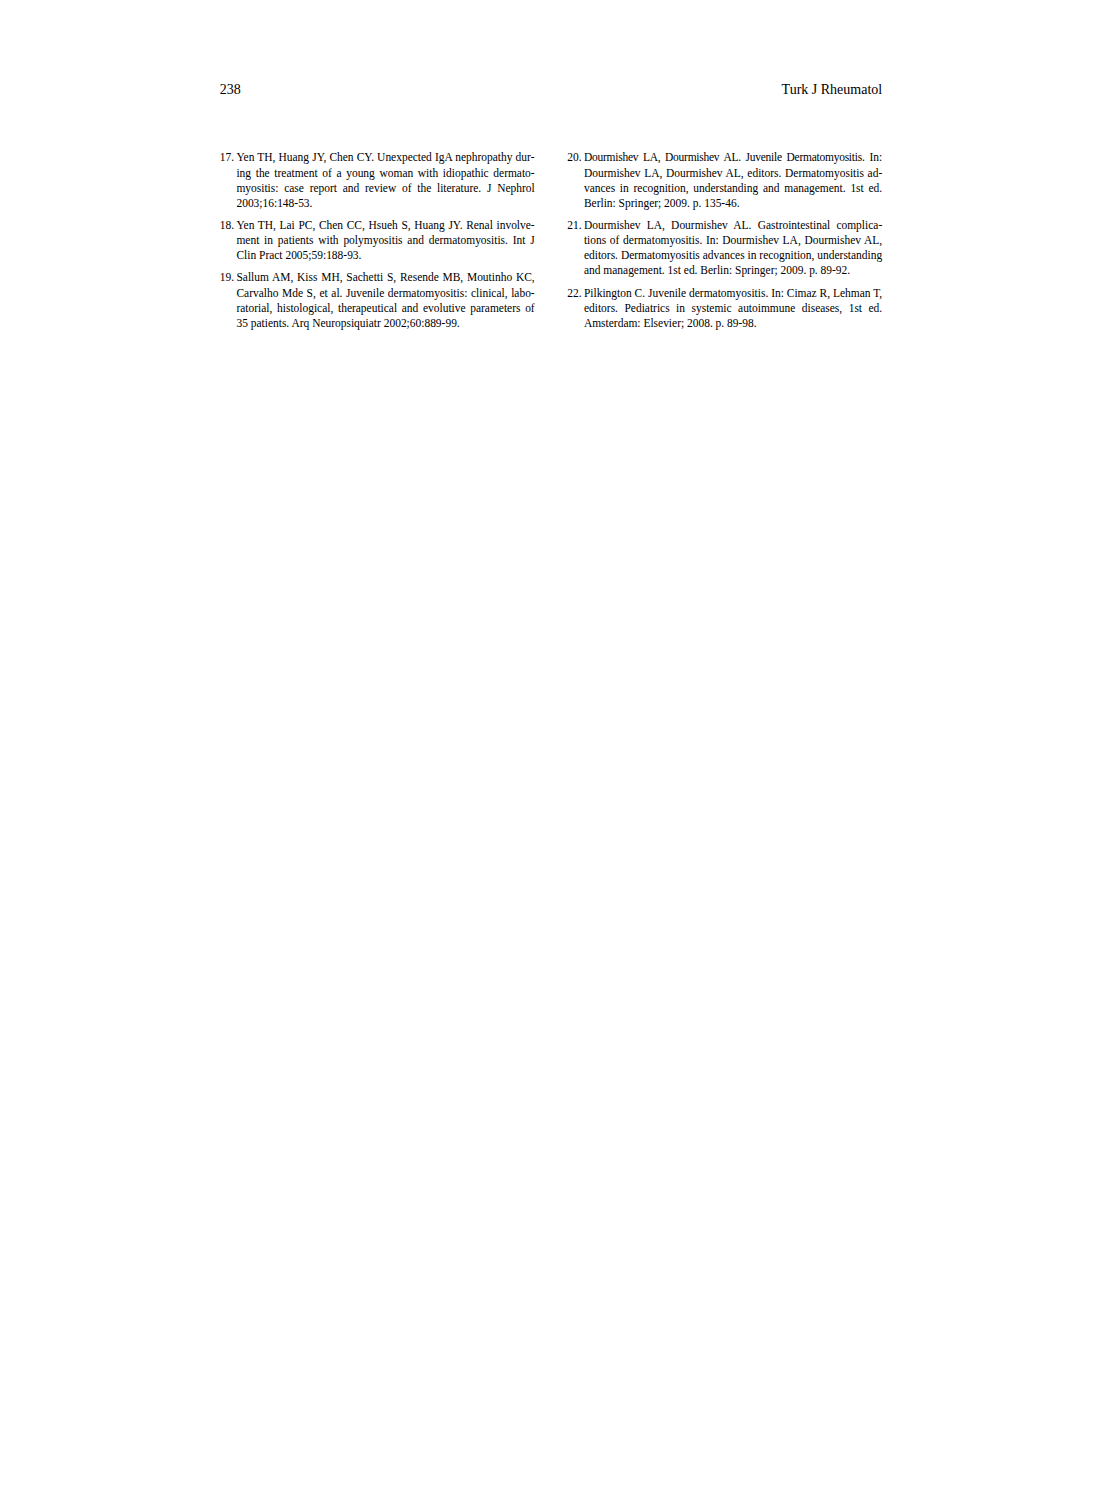238 Turk J Rheumatol
17. Yen TH, Huang JY, Chen CY. Unexpected IgA nephropathy during the treatment of a young woman with idiopathic dermatomyositis: case report and review of the literature. J Nephrol 2003;16:148-53.
18. Yen TH, Lai PC, Chen CC, Hsueh S, Huang JY. Renal involvement in patients with polymyositis and dermatomyositis. Int J Clin Pract 2005;59:188-93.
19. Sallum AM, Kiss MH, Sachetti S, Resende MB, Moutinho KC, Carvalho Mde S, et al. Juvenile dermatomyositis: clinical, laboratorial, histological, therapeutical and evolutive parameters of 35 patients. Arq Neuropsiquiatr 2002;60:889-99.
20. Dourmishev LA, Dourmishev AL. Juvenile Dermatomyositis. In: Dourmishev LA, Dourmishev AL, editors. Dermatomyositis advances in recognition, understanding and management. 1st ed. Berlin: Springer; 2009. p. 135-46.
21. Dourmishev LA, Dourmishev AL. Gastrointestinal complications of dermatomyositis. In: Dourmishev LA, Dourmishev AL, editors. Dermatomyositis advances in recognition, understanding and management. 1st ed. Berlin: Springer; 2009. p. 89-92.
22. Pilkington C. Juvenile dermatomyositis. In: Cimaz R, Lehman T, editors. Pediatrics in systemic autoimmune diseases, 1st ed. Amsterdam: Elsevier; 2008. p. 89-98.